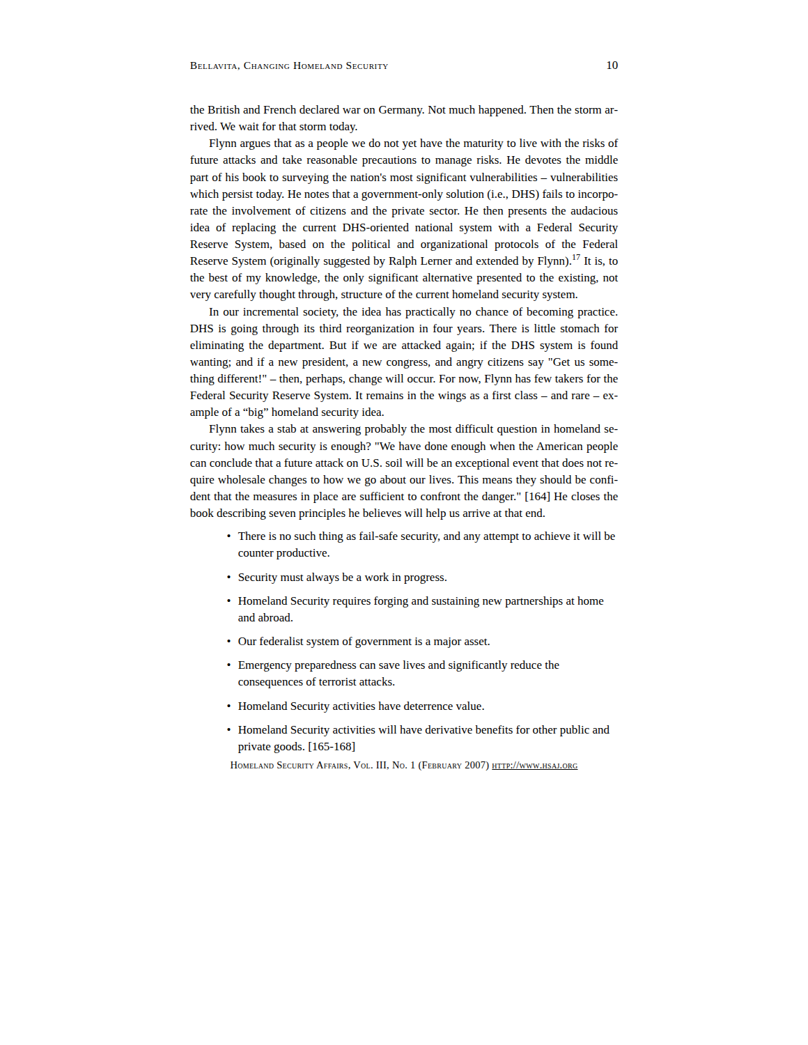Bellavita, Changing Homeland Security 10
the British and French declared war on Germany. Not much happened. Then the storm arrived. We wait for that storm today.
Flynn argues that as a people we do not yet have the maturity to live with the risks of future attacks and take reasonable precautions to manage risks. He devotes the middle part of his book to surveying the nation's most significant vulnerabilities – vulnerabilities which persist today. He notes that a government-only solution (i.e., DHS) fails to incorporate the involvement of citizens and the private sector. He then presents the audacious idea of replacing the current DHS-oriented national system with a Federal Security Reserve System, based on the political and organizational protocols of the Federal Reserve System (originally suggested by Ralph Lerner and extended by Flynn).17 It is, to the best of my knowledge, the only significant alternative presented to the existing, not very carefully thought through, structure of the current homeland security system.
In our incremental society, the idea has practically no chance of becoming practice. DHS is going through its third reorganization in four years. There is little stomach for eliminating the department. But if we are attacked again; if the DHS system is found wanting; and if a new president, a new congress, and angry citizens say "Get us something different!" – then, perhaps, change will occur. For now, Flynn has few takers for the Federal Security Reserve System. It remains in the wings as a first class – and rare – example of a “big” homeland security idea.
Flynn takes a stab at answering probably the most difficult question in homeland security: how much security is enough? "We have done enough when the American people can conclude that a future attack on U.S. soil will be an exceptional event that does not require wholesale changes to how we go about our lives. This means they should be confident that the measures in place are sufficient to confront the danger." [164] He closes the book describing seven principles he believes will help us arrive at that end.
There is no such thing as fail-safe security, and any attempt to achieve it will be counter productive.
Security must always be a work in progress.
Homeland Security requires forging and sustaining new partnerships at home and abroad.
Our federalist system of government is a major asset.
Emergency preparedness can save lives and significantly reduce the consequences of terrorist attacks.
Homeland Security activities have deterrence value.
Homeland Security activities will have derivative benefits for other public and private goods. [165-168]
Homeland Security Affairs, Vol. III, No. 1 (February 2007) http://www.hsaj.org